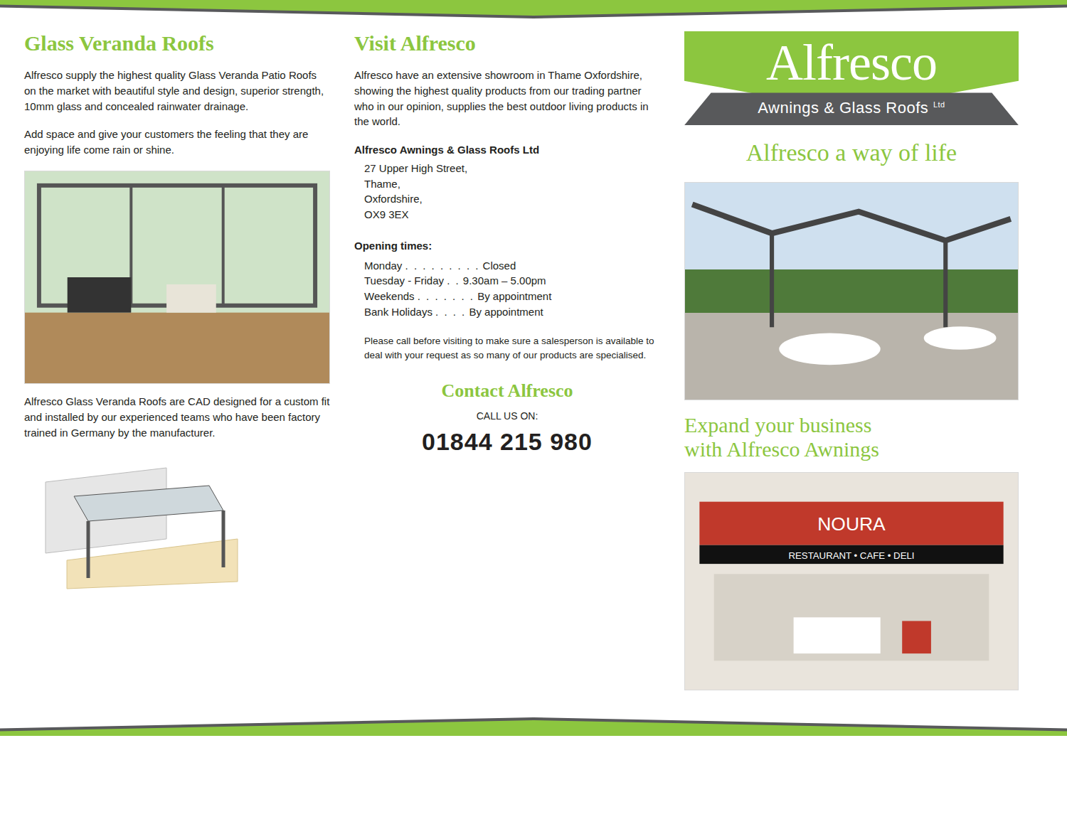Glass Veranda Roofs
Alfresco supply the highest quality Glass Veranda Patio Roofs on the market with beautiful style and design, superior strength, 10mm glass and concealed rainwater drainage.
Add space and give your customers the feeling that they are enjoying life come rain or shine.
Alfresco Glass Veranda Roofs are CAD designed for a custom fit and installed by our experienced teams who have been factory trained in Germany by the manufacturer.
Visit Alfresco
Alfresco have an extensive showroom in Thame Oxfordshire, showing the highest quality products from our trading partner who in our opinion, supplies the best outdoor living products in the world.
Alfresco Awnings & Glass Roofs Ltd
27 Upper High Street, Thame, Oxfordshire, OX9 3EX
Opening times:
Monday
. . . . . . . . . Closed
Tuesday - Friday
. . 9.30am – 5.00pm
Weekends
. . . . . . . By appointment
Bank Holidays
. . . . By appointment
Please call before visiting to make sure a salesperson is available to deal with your request as so many of our products are specialised.
Contact Alfresco
CALL US ON:
01844 215 980
Alfresco
Awnings & Glass Roofs Ltd
Alfresco a way of life
Expand your business
with Alfresco Awnings